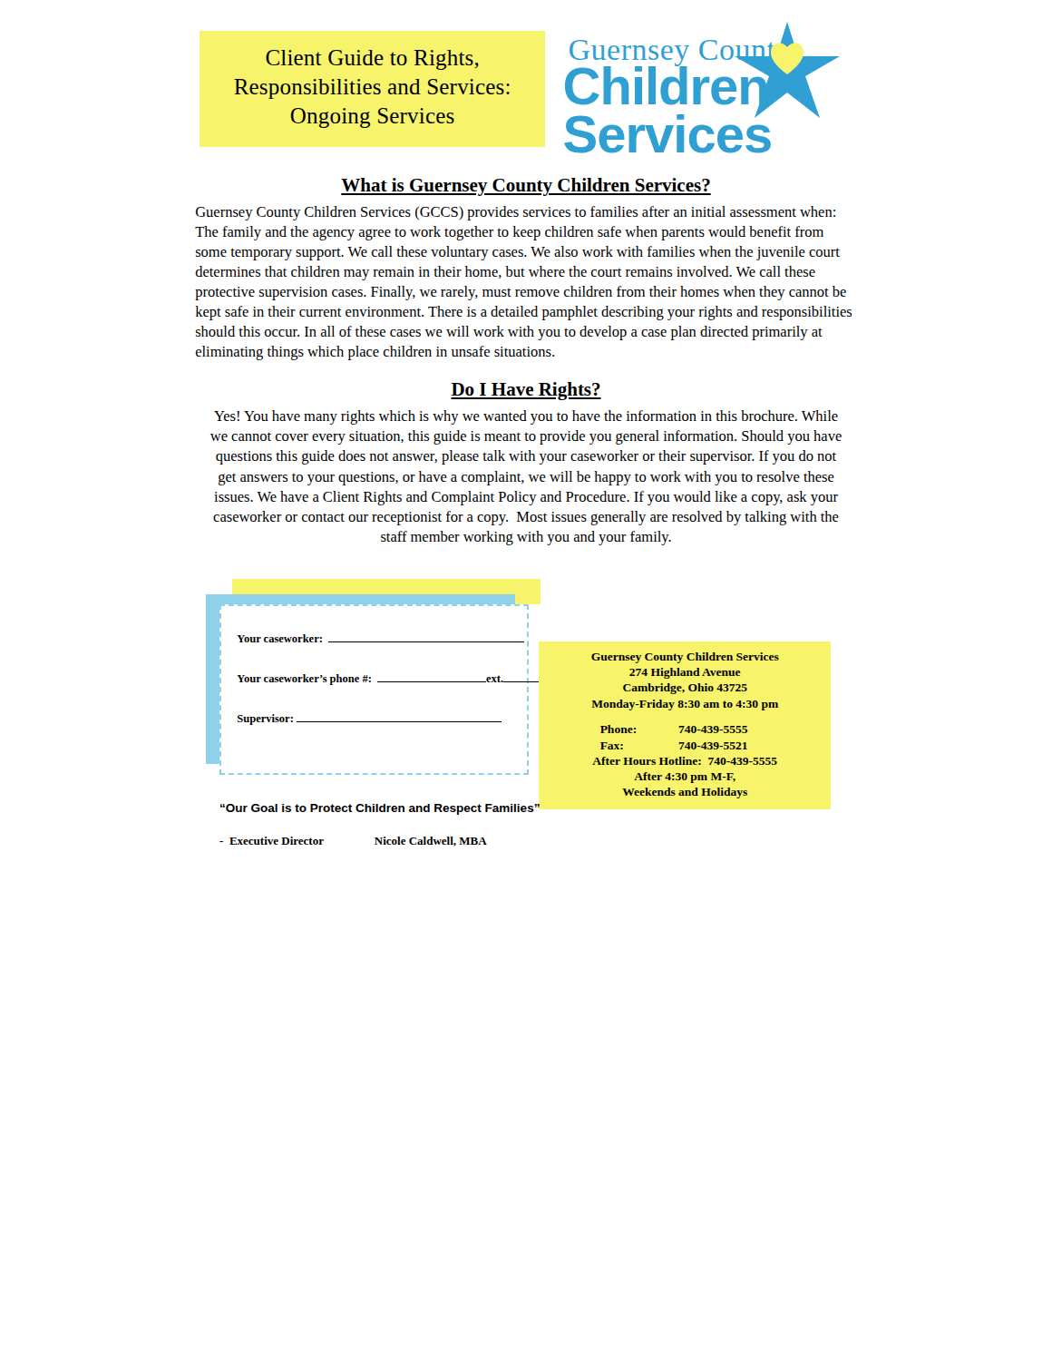Client Guide to Rights,
Responsibilities and Services:
Ongoing Services
Guernsey County
Children
Services
What is Guernsey County Children Services?
Guernsey County Children Services (GCCS) provides services to families after an initial assessment when: The family and the agency agree to work together to keep children safe when parents would benefit from some temporary support. We call these voluntary cases. We also work with families when the juvenile court determines that children may remain in their home, but where the court remains involved. We call these protective supervision cases. Finally, we rarely, must remove children from their homes when they cannot be kept safe in their current environment. There is a detailed pamphlet describing your rights and responsibilities should this occur. In all of these cases we will work with you to develop a case plan directed primarily at eliminating things which place children in unsafe situations.
Do I Have Rights?
Yes! You have many rights which is why we wanted you to have the information in this brochure. While we cannot cover every situation, this guide is meant to provide you general information. Should you have questions this guide does not answer, please talk with your caseworker or their supervisor. If you do not get answers to your questions, or have a complaint, we will be happy to work with you to resolve these issues. We have a Client Rights and Complaint Policy and Procedure. If you would like a copy, ask your caseworker or contact our receptionist for a copy. Most issues generally are resolved by talking with the staff member working with you and your family.
Your caseworker:
Your caseworker’s phone #: ext.
Supervisor:
Guernsey County Children Services
274 Highland Avenue
Cambridge, Ohio 43725
Monday-Friday 8:30 am to 4:30 pm
Phone: 740-439-5555
Fax: 740-439-5521
After Hours Hotline: 740-439-5555
After 4:30 pm M-F,
Weekends and Holidays
“Our Goal is to Protect Children and Respect Families”
- Executive Director Nicole Caldwell, MBA